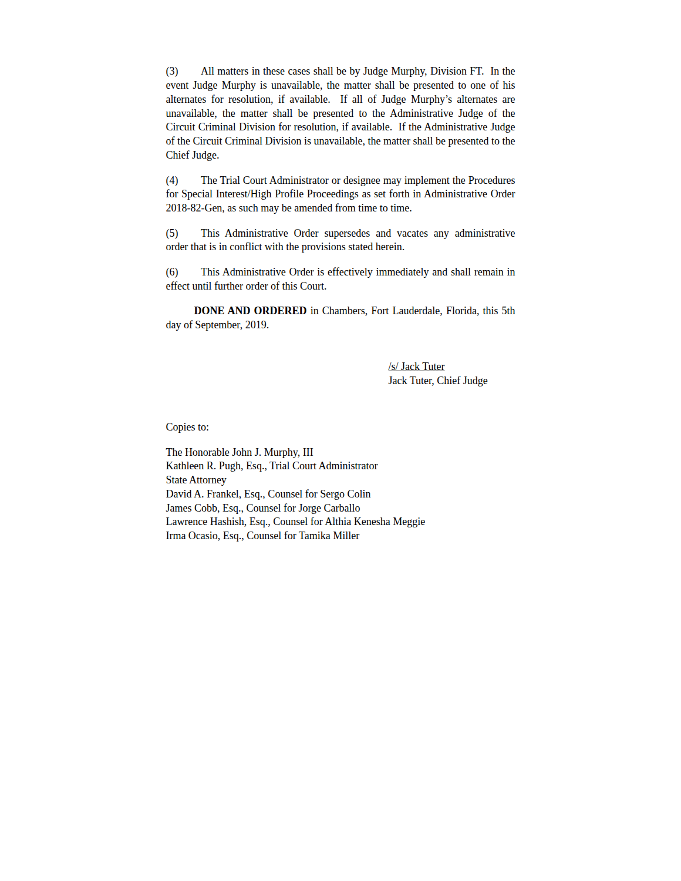(3) All matters in these cases shall be by Judge Murphy, Division FT. In the event Judge Murphy is unavailable, the matter shall be presented to one of his alternates for resolution, if available. If all of Judge Murphy’s alternates are unavailable, the matter shall be presented to the Administrative Judge of the Circuit Criminal Division for resolution, if available. If the Administrative Judge of the Circuit Criminal Division is unavailable, the matter shall be presented to the Chief Judge.
(4) The Trial Court Administrator or designee may implement the Procedures for Special Interest/High Profile Proceedings as set forth in Administrative Order 2018-82-Gen, as such may be amended from time to time.
(5) This Administrative Order supersedes and vacates any administrative order that is in conflict with the provisions stated herein.
(6) This Administrative Order is effectively immediately and shall remain in effect until further order of this Court.
DONE AND ORDERED in Chambers, Fort Lauderdale, Florida, this 5th day of September, 2019.
/s/ Jack Tuter
Jack Tuter, Chief Judge
Copies to:
The Honorable John J. Murphy, III
Kathleen R. Pugh, Esq., Trial Court Administrator
State Attorney
David A. Frankel, Esq., Counsel for Sergo Colin
James Cobb, Esq., Counsel for Jorge Carballo
Lawrence Hashish, Esq., Counsel for Althia Kenesha Meggie
Irma Ocasio, Esq., Counsel for Tamika Miller